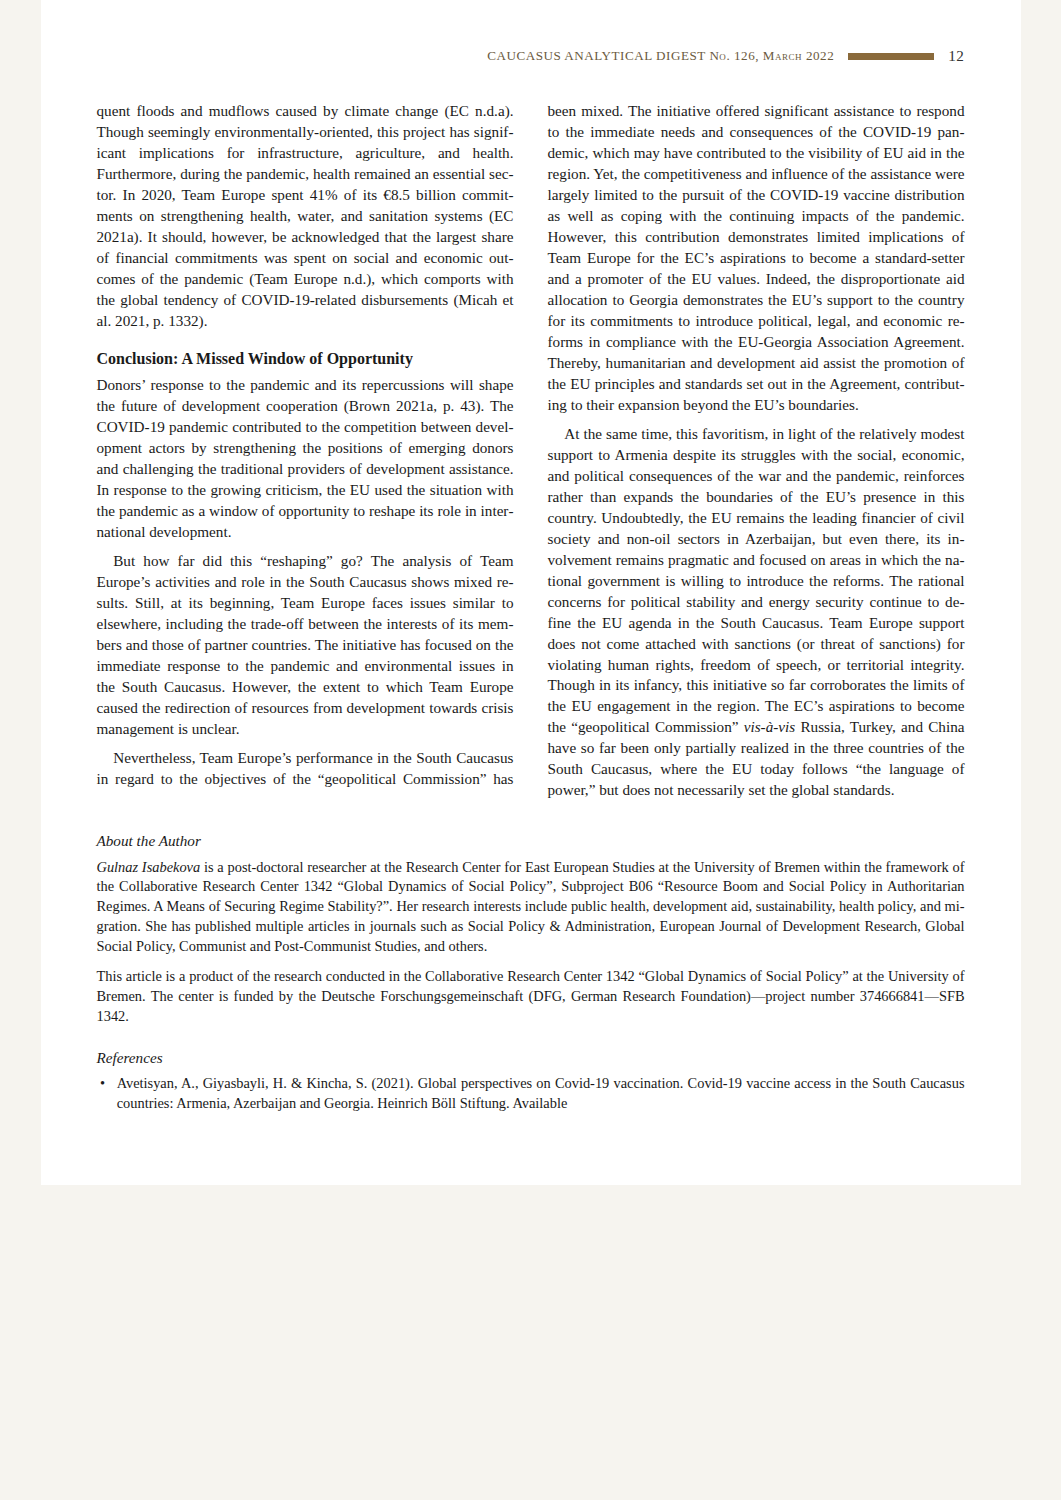CAUCASUS ANALYTICAL DIGEST No. 126, March 2022 12
quent floods and mudflows caused by climate change (EC n.d.a). Though seemingly environmentally-oriented, this project has significant implications for infrastructure, agriculture, and health. Furthermore, during the pandemic, health remained an essential sector. In 2020, Team Europe spent 41% of its €8.5 billion commitments on strengthening health, water, and sanitation systems (EC 2021a). It should, however, be acknowledged that the largest share of financial commitments was spent on social and economic outcomes of the pandemic (Team Europe n.d.), which comports with the global tendency of COVID-19-related disbursements (Micah et al. 2021, p. 1332).
Conclusion: A Missed Window of Opportunity
Donors’ response to the pandemic and its repercussions will shape the future of development cooperation (Brown 2021a, p. 43). The COVID-19 pandemic contributed to the competition between development actors by strengthening the positions of emerging donors and challenging the traditional providers of development assistance. In response to the growing criticism, the EU used the situation with the pandemic as a window of opportunity to reshape its role in international development.
But how far did this “reshaping” go? The analysis of Team Europe’s activities and role in the South Caucasus shows mixed results. Still, at its beginning, Team Europe faces issues similar to elsewhere, including the trade-off between the interests of its members and those of partner countries. The initiative has focused on the immediate response to the pandemic and environmental issues in the South Caucasus. However, the extent to which Team Europe caused the redirection of resources from development towards crisis management is unclear.
Nevertheless, Team Europe’s performance in the South Caucasus in regard to the objectives of the “geopolitical Commission” has been mixed. The initiative offered significant assistance to respond to the immediate needs and consequences of the COVID-19 pandemic, which may have contributed to the visibility of EU aid in the region. Yet, the competitiveness and influence of the assistance were largely limited to the pursuit of the COVID-19 vaccine distribution as well as coping with the continuing impacts of the pandemic. However, this contribution demonstrates limited implications of Team Europe for the EC’s aspirations to become a standard-setter and a promoter of the EU values. Indeed, the disproportionate aid allocation to Georgia demonstrates the EU’s support to the country for its commitments to introduce political, legal, and economic reforms in compliance with the EU-Georgia Association Agreement. Thereby, humanitarian and development aid assist the promotion of the EU principles and standards set out in the Agreement, contributing to their expansion beyond the EU’s boundaries.
At the same time, this favoritism, in light of the relatively modest support to Armenia despite its struggles with the social, economic, and political consequences of the war and the pandemic, reinforces rather than expands the boundaries of the EU’s presence in this country. Undoubtedly, the EU remains the leading financier of civil society and non-oil sectors in Azerbaijan, but even there, its involvement remains pragmatic and focused on areas in which the national government is willing to introduce the reforms. The rational concerns for political stability and energy security continue to define the EU agenda in the South Caucasus. Team Europe support does not come attached with sanctions (or threat of sanctions) for violating human rights, freedom of speech, or territorial integrity. Though in its infancy, this initiative so far corroborates the limits of the EU engagement in the region. The EC’s aspirations to become the “geopolitical Commission” vis-à-vis Russia, Turkey, and China have so far been only partially realized in the three countries of the South Caucasus, where the EU today follows “the language of power,” but does not necessarily set the global standards.
About the Author
Gulnaz Isabekova is a post-doctoral researcher at the Research Center for East European Studies at the University of Bremen within the framework of the Collaborative Research Center 1342 “Global Dynamics of Social Policy”, Subproject B06 “Resource Boom and Social Policy in Authoritarian Regimes. A Means of Securing Regime Stability?”. Her research interests include public health, development aid, sustainability, health policy, and migration. She has published multiple articles in journals such as Social Policy & Administration, European Journal of Development Research, Global Social Policy, Communist and Post-Communist Studies, and others.
This article is a product of the research conducted in the Collaborative Research Center 1342 “Global Dynamics of Social Policy” at the University of Bremen. The center is funded by the Deutsche Forschungsgemeinschaft (DFG, German Research Foundation)—project number 374666841—SFB 1342.
References
Avetisyan, A., Giyasbayli, H. & Kincha, S. (2021). Global perspectives on Covid-19 vaccination. Covid-19 vaccine access in the South Caucasus countries: Armenia, Azerbaijan and Georgia. Heinrich Böll Stiftung. Available